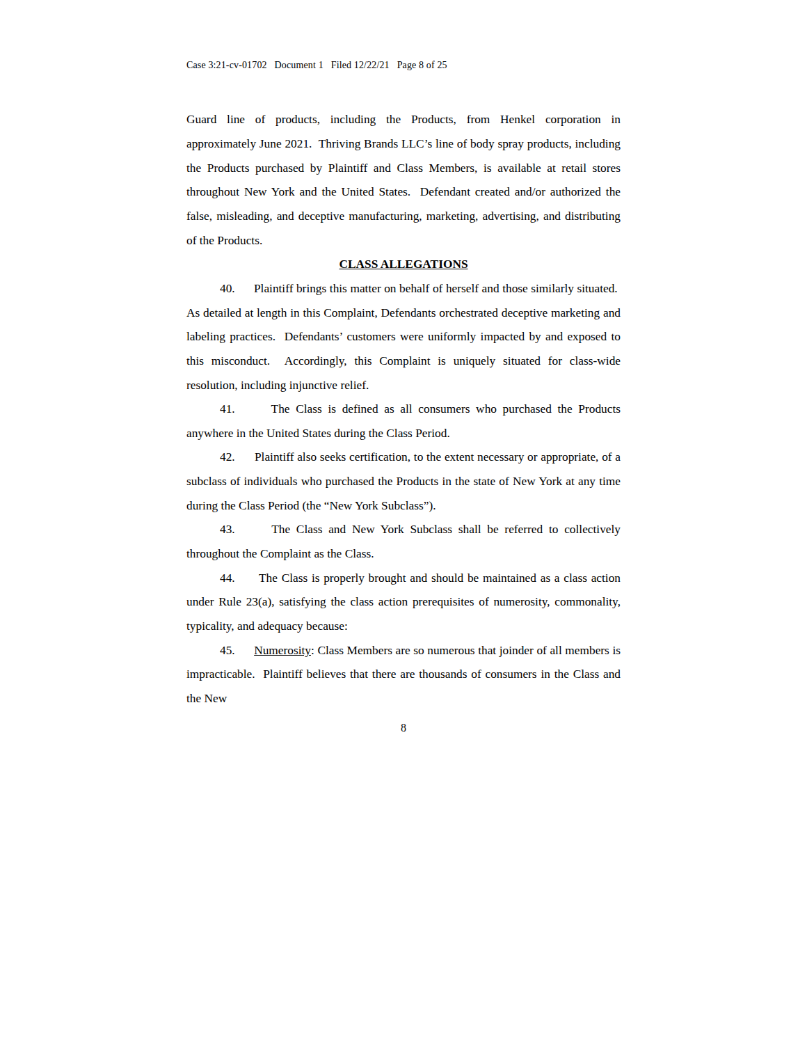Case 3:21-cv-01702 Document 1 Filed 12/22/21 Page 8 of 25
Guard line of products, including the Products, from Henkel corporation in approximately June 2021. Thriving Brands LLC’s line of body spray products, including the Products purchased by Plaintiff and Class Members, is available at retail stores throughout New York and the United States. Defendant created and/or authorized the false, misleading, and deceptive manufacturing, marketing, advertising, and distributing of the Products.
CLASS ALLEGATIONS
40. Plaintiff brings this matter on behalf of herself and those similarly situated. As detailed at length in this Complaint, Defendants orchestrated deceptive marketing and labeling practices. Defendants’ customers were uniformly impacted by and exposed to this misconduct. Accordingly, this Complaint is uniquely situated for class-wide resolution, including injunctive relief.
41. The Class is defined as all consumers who purchased the Products anywhere in the United States during the Class Period.
42. Plaintiff also seeks certification, to the extent necessary or appropriate, of a subclass of individuals who purchased the Products in the state of New York at any time during the Class Period (the “New York Subclass”).
43. The Class and New York Subclass shall be referred to collectively throughout the Complaint as the Class.
44. The Class is properly brought and should be maintained as a class action under Rule 23(a), satisfying the class action prerequisites of numerosity, commonality, typicality, and adequacy because:
45. Numerosity: Class Members are so numerous that joinder of all members is impracticable. Plaintiff believes that there are thousands of consumers in the Class and the New
8